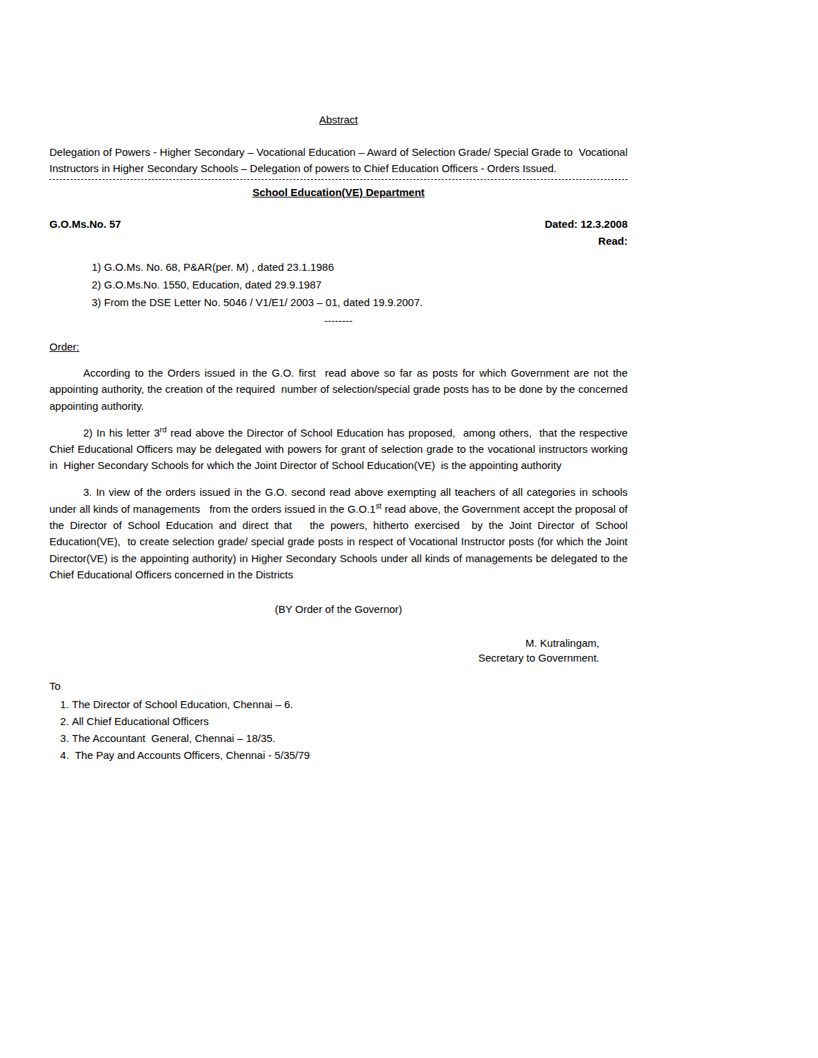Abstract
Delegation of Powers - Higher Secondary – Vocational Education – Award of Selection Grade/ Special Grade to Vocational Instructors in Higher Secondary Schools – Delegation of powers to Chief Education Officers - Orders Issued.
School Education(VE) Department
G.O.Ms.No. 57 Dated: 12.3.2008
Read:
1) G.O.Ms. No. 68, P&AR(per. M) , dated 23.1.1986
2) G.O.Ms.No. 1550, Education, dated 29.9.1987
3) From the DSE Letter No. 5046 / V1/E1/ 2003 – 01, dated 19.9.2007.
--------
Order:
According to the Orders issued in the G.O. first read above so far as posts for which Government are not the appointing authority, the creation of the required number of selection/special grade posts has to be done by the concerned appointing authority.
2) In his letter 3rd read above the Director of School Education has proposed, among others, that the respective Chief Educational Officers may be delegated with powers for grant of selection grade to the vocational instructors working in Higher Secondary Schools for which the Joint Director of School Education(VE) is the appointing authority
3. In view of the orders issued in the G.O. second read above exempting all teachers of all categories in schools under all kinds of managements from the orders issued in the G.O.1st read above, the Government accept the proposal of the Director of School Education and direct that the powers, hitherto exercised by the Joint Director of School Education(VE), to create selection grade/ special grade posts in respect of Vocational Instructor posts (for which the Joint Director(VE) is the appointing authority) in Higher Secondary Schools under all kinds of managements be delegated to the Chief Educational Officers concerned in the Districts
(BY Order of the Governor)
M. Kutralingam,
Secretary to Government.
To
The Director of School Education, Chennai – 6.
All Chief Educational Officers
The Accountant General, Chennai – 18/35.
The Pay and Accounts Officers, Chennai - 5/35/79